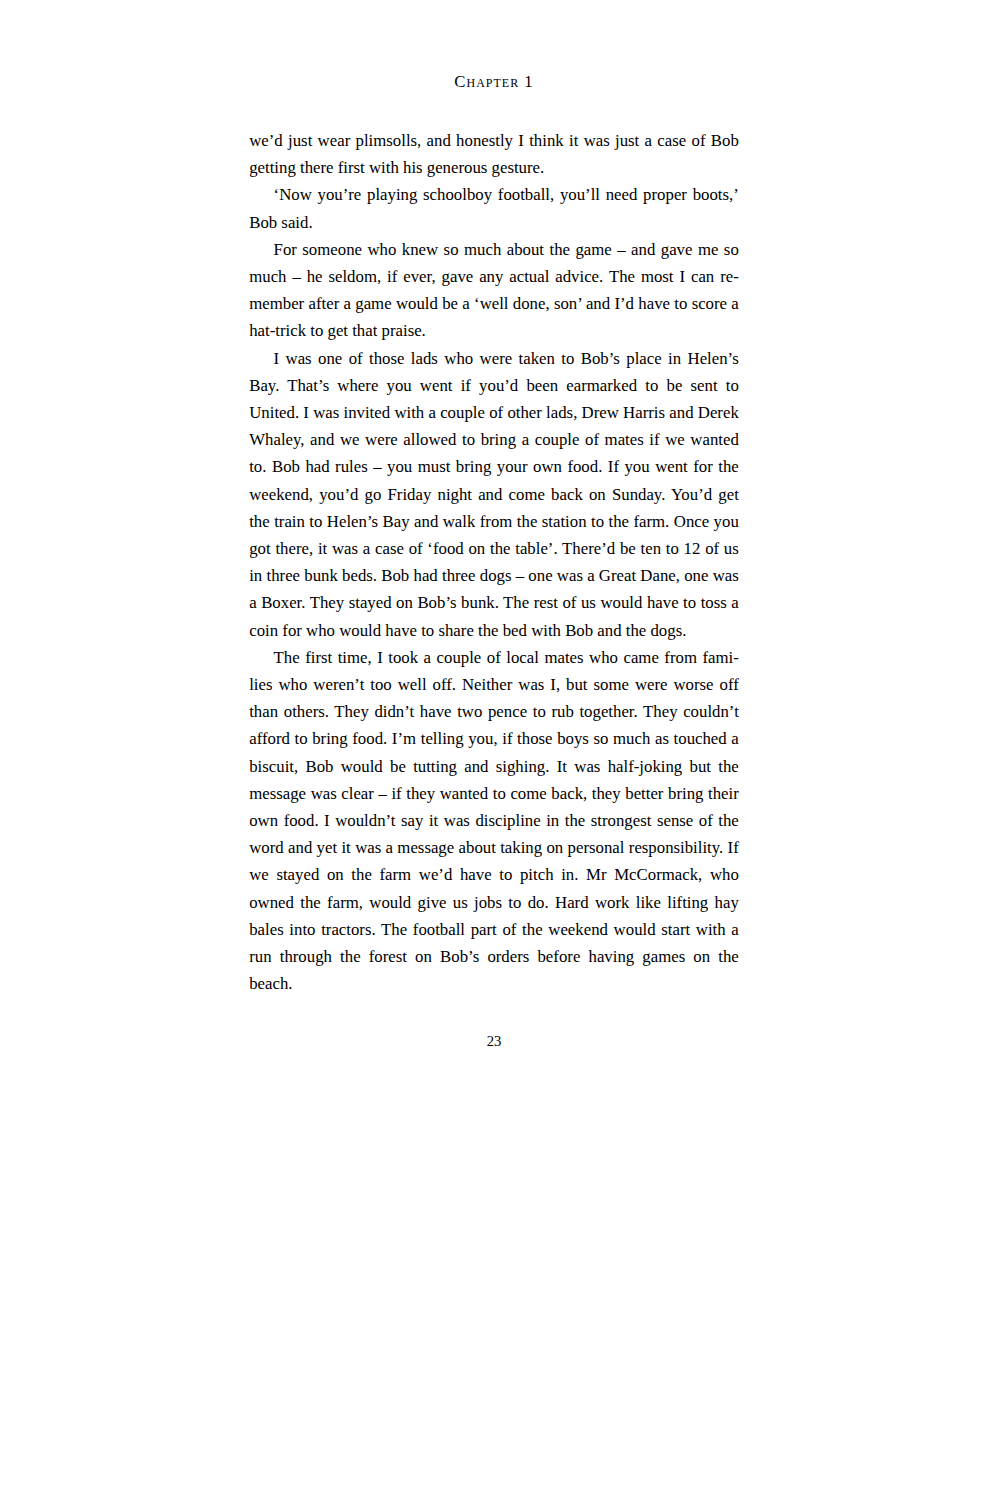Chapter 1
we’d just wear plimsolls, and honestly I think it was just a case of Bob getting there first with his generous gesture.
‘Now you’re playing schoolboy football, you’ll need proper boots,’ Bob said.
For someone who knew so much about the game – and gave me so much – he seldom, if ever, gave any actual advice. The most I can remember after a game would be a ‘well done, son’ and I’d have to score a hat-trick to get that praise.
I was one of those lads who were taken to Bob’s place in Helen’s Bay. That’s where you went if you’d been earmarked to be sent to United. I was invited with a couple of other lads, Drew Harris and Derek Whaley, and we were allowed to bring a couple of mates if we wanted to. Bob had rules – you must bring your own food. If you went for the weekend, you’d go Friday night and come back on Sunday. You’d get the train to Helen’s Bay and walk from the station to the farm. Once you got there, it was a case of ‘food on the table’. There’d be ten to 12 of us in three bunk beds. Bob had three dogs – one was a Great Dane, one was a Boxer. They stayed on Bob’s bunk. The rest of us would have to toss a coin for who would have to share the bed with Bob and the dogs.
The first time, I took a couple of local mates who came from families who weren’t too well off. Neither was I, but some were worse off than others. They didn’t have two pence to rub together. They couldn’t afford to bring food. I’m telling you, if those boys so much as touched a biscuit, Bob would be tutting and sighing. It was half-joking but the message was clear – if they wanted to come back, they better bring their own food. I wouldn’t say it was discipline in the strongest sense of the word and yet it was a message about taking on personal responsibility. If we stayed on the farm we’d have to pitch in. Mr McCormack, who owned the farm, would give us jobs to do. Hard work like lifting hay bales into tractors. The football part of the weekend would start with a run through the forest on Bob’s orders before having games on the beach.
23